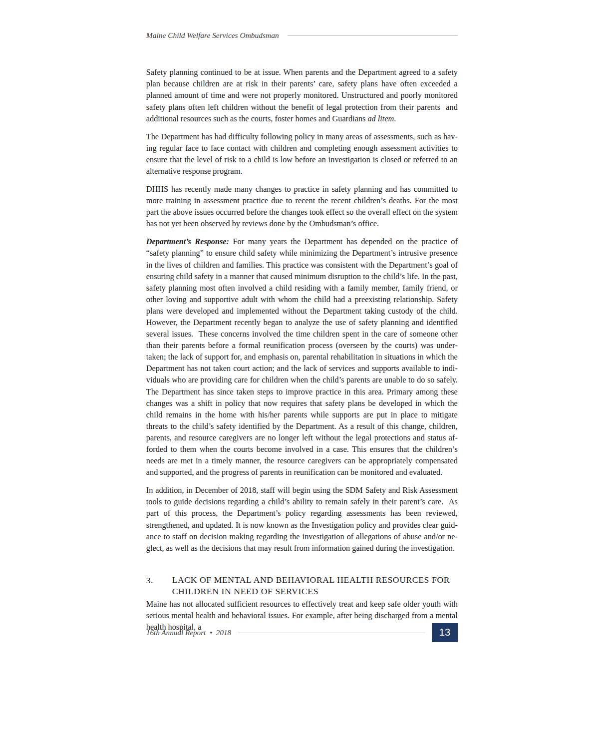Maine Child Welfare Services Ombudsman
Safety planning continued to be at issue. When parents and the Department agreed to a safety plan because children are at risk in their parents’ care, safety plans have often exceeded a planned amount of time and were not properly monitored. Unstructured and poorly monitored safety plans often left children without the benefit of legal protection from their parents and additional resources such as the courts, foster homes and Guardians ad litem.
The Department has had difficulty following policy in many areas of assessments, such as having regular face to face contact with children and completing enough assessment activities to ensure that the level of risk to a child is low before an investigation is closed or referred to an alternative response program.
DHHS has recently made many changes to practice in safety planning and has committed to more training in assessment practice due to recent the recent children’s deaths. For the most part the above issues occurred before the changes took effect so the overall effect on the system has not yet been observed by reviews done by the Ombudsman’s office.
Department’s Response: For many years the Department has depended on the practice of “safety planning” to ensure child safety while minimizing the Department’s intrusive presence in the lives of children and families. This practice was consistent with the Department’s goal of ensuring child safety in a manner that caused minimum disruption to the child’s life. In the past, safety planning most often involved a child residing with a family member, family friend, or other loving and supportive adult with whom the child had a preexisting relationship. Safety plans were developed and implemented without the Department taking custody of the child. However, the Department recently began to analyze the use of safety planning and identified several issues. These concerns involved the time children spent in the care of someone other than their parents before a formal reunification process (overseen by the courts) was undertaken; the lack of support for, and emphasis on, parental rehabilitation in situations in which the Department has not taken court action; and the lack of services and supports available to individuals who are providing care for children when the child’s parents are unable to do so safely. The Department has since taken steps to improve practice in this area. Primary among these changes was a shift in policy that now requires that safety plans be developed in which the child remains in the home with his/her parents while supports are put in place to mitigate threats to the child’s safety identified by the Department. As a result of this change, children, parents, and resource caregivers are no longer left without the legal protections and status afforded to them when the courts become involved in a case. This ensures that the children’s needs are met in a timely manner, the resource caregivers can be appropriately compensated and supported, and the progress of parents in reunification can be monitored and evaluated.
In addition, in December of 2018, staff will begin using the SDM Safety and Risk Assessment tools to guide decisions regarding a child’s ability to remain safely in their parent’s care. As part of this process, the Department’s policy regarding assessments has been reviewed, strengthened, and updated. It is now known as the Investigation policy and provides clear guidance to staff on decision making regarding the investigation of allegations of abuse and/or neglect, as well as the decisions that may result from information gained during the investigation.
3.
Lack of Mental and Behavioral Health Resources for Children in Need of Services
Maine has not allocated sufficient resources to effectively treat and keep safe older youth with serious mental health and behavioral issues. For example, after being discharged from a mental health hospital, a
16th Annual Report • 2018 13